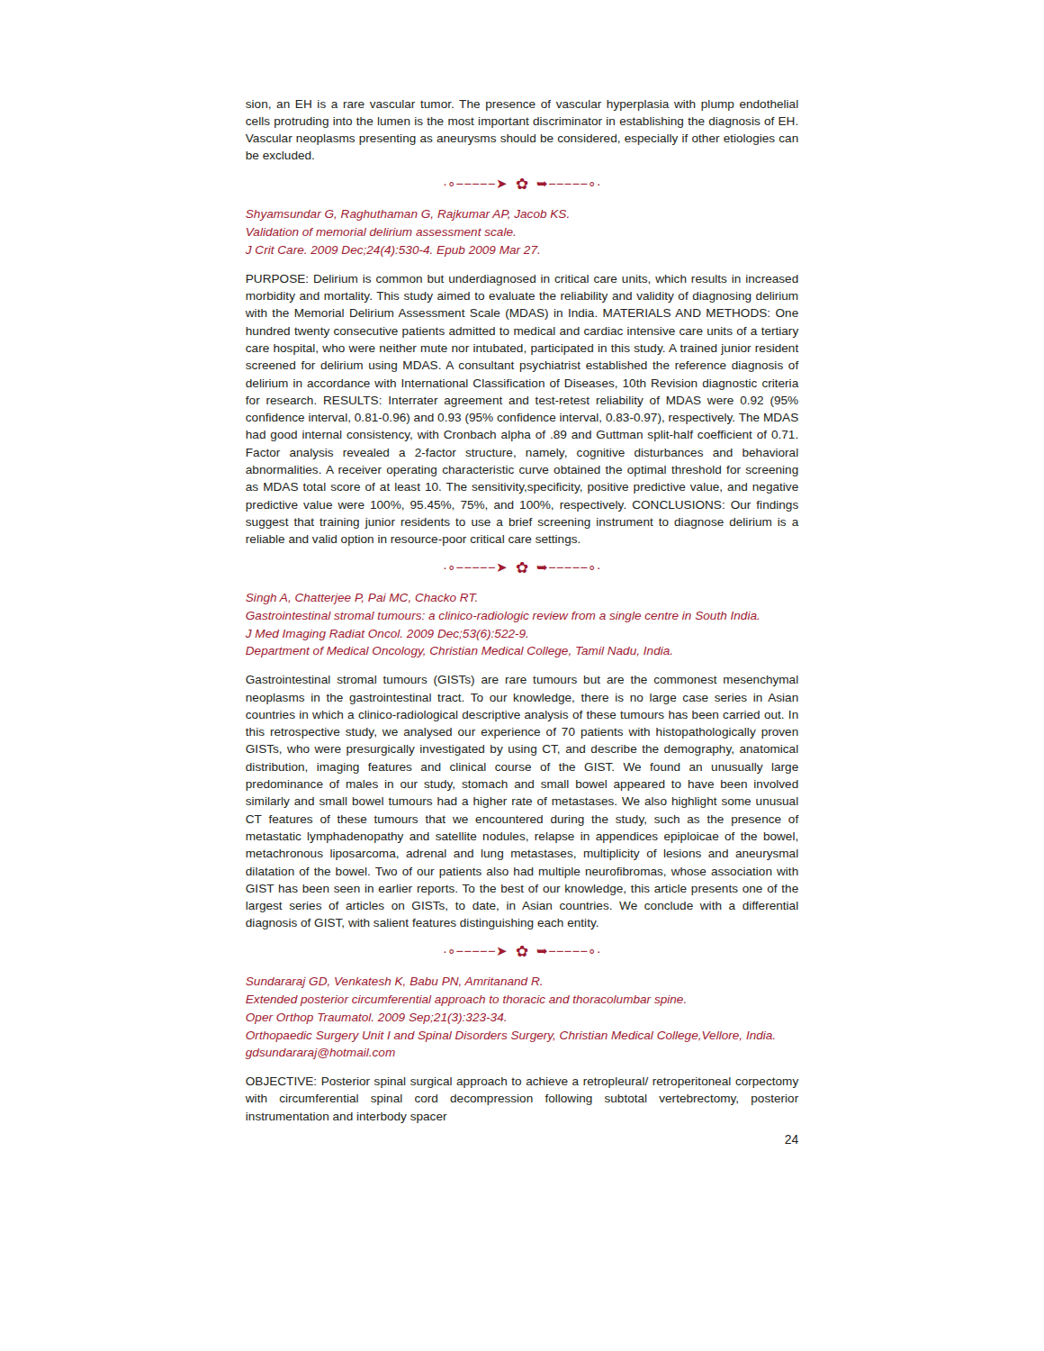sion, an EH is a rare vascular tumor. The presence of vascular hyperplasia with plump endothelial cells protruding into the lumen is the most important discriminator in establishing the diagnosis of EH. Vascular neoplasms presenting as aneurysms should be considered, especially if other etiologies can be excluded.
·∘−−−−−➤ ✿ ➥−−−−−∘·
Shyamsundar G, Raghuthaman G, Rajkumar AP, Jacob KS. Validation of memorial delirium assessment scale. J Crit Care. 2009 Dec;24(4):530-4. Epub 2009 Mar 27.
PURPOSE: Delirium is common but underdiagnosed in critical care units, which results in increased morbidity and mortality. This study aimed to evaluate the reliability and validity of diagnosing delirium with the Memorial Delirium Assessment Scale (MDAS) in India. MATERIALS AND METHODS: One hundred twenty consecutive patients admitted to medical and cardiac intensive care units of a tertiary care hospital, who were neither mute nor intubated, participated in this study. A trained junior resident screened for delirium using MDAS. A consultant psychiatrist established the reference diagnosis of delirium in accordance with International Classification of Diseases, 10th Revision diagnostic criteria for research. RESULTS: Interrater agreement and test-retest reliability of MDAS were 0.92 (95% confidence interval, 0.81-0.96) and 0.93 (95% confidence interval, 0.83-0.97), respectively. The MDAS had good internal consistency, with Cronbach alpha of .89 and Guttman split-half coefficient of 0.71. Factor analysis revealed a 2-factor structure, namely, cognitive disturbances and behavioral abnormalities. A receiver operating characteristic curve obtained the optimal threshold for screening as MDAS total score of at least 10. The sensitivity,specificity, positive predictive value, and negative predictive value were 100%, 95.45%, 75%, and 100%, respectively. CONCLUSIONS: Our findings suggest that training junior residents to use a brief screening instrument to diagnose delirium is a reliable and valid option in resource-poor critical care settings.
·∘−−−−−➤ ✿ ➥−−−−−∘·
Singh A, Chatterjee P, Pai MC, Chacko RT. Gastrointestinal stromal tumours: a clinico-radiologic review from a single centre in South India. J Med Imaging Radiat Oncol. 2009 Dec;53(6):522-9. Department of Medical Oncology, Christian Medical College, Tamil Nadu, India.
Gastrointestinal stromal tumours (GISTs) are rare tumours but are the commonest mesenchymal neoplasms in the gastrointestinal tract. To our knowledge, there is no large case series in Asian countries in which a clinico-radiological descriptive analysis of these tumours has been carried out. In this retrospective study, we analysed our experience of 70 patients with histopathologically proven GISTs, who were presurgically investigated by using CT, and describe the demography, anatomical distribution, imaging features and clinical course of the GIST. We found an unusually large predominance of males in our study, stomach and small bowel appeared to have been involved similarly and small bowel tumours had a higher rate of metastases. We also highlight some unusual CT features of these tumours that we encountered during the study, such as the presence of metastatic lymphadenopathy and satellite nodules, relapse in appendices epiploicae of the bowel, metachronous liposarcoma, adrenal and lung metastases, multiplicity of lesions and aneurysmal dilatation of the bowel. Two of our patients also had multiple neurofibromas, whose association with GIST has been seen in earlier reports. To the best of our knowledge, this article presents one of the largest series of articles on GISTs, to date, in Asian countries. We conclude with a differential diagnosis of GIST, with salient features distinguishing each entity.
·∘−−−−−➤ ✿ ➥−−−−−∘·
Sundararaj GD, Venkatesh K, Babu PN, Amritanand R. Extended posterior circumferential approach to thoracic and thoracolumbar spine. Oper Orthop Traumatol. 2009 Sep;21(3):323-34. Orthopaedic Surgery Unit I and Spinal Disorders Surgery, Christian Medical College,Vellore, India. gdsundararaj@hotmail.com
OBJECTIVE: Posterior spinal surgical approach to achieve a retropleural/ retroperitoneal corpectomy with circumferential spinal cord decompression following subtotal vertebrectomy, posterior instrumentation and interbody spacer
24